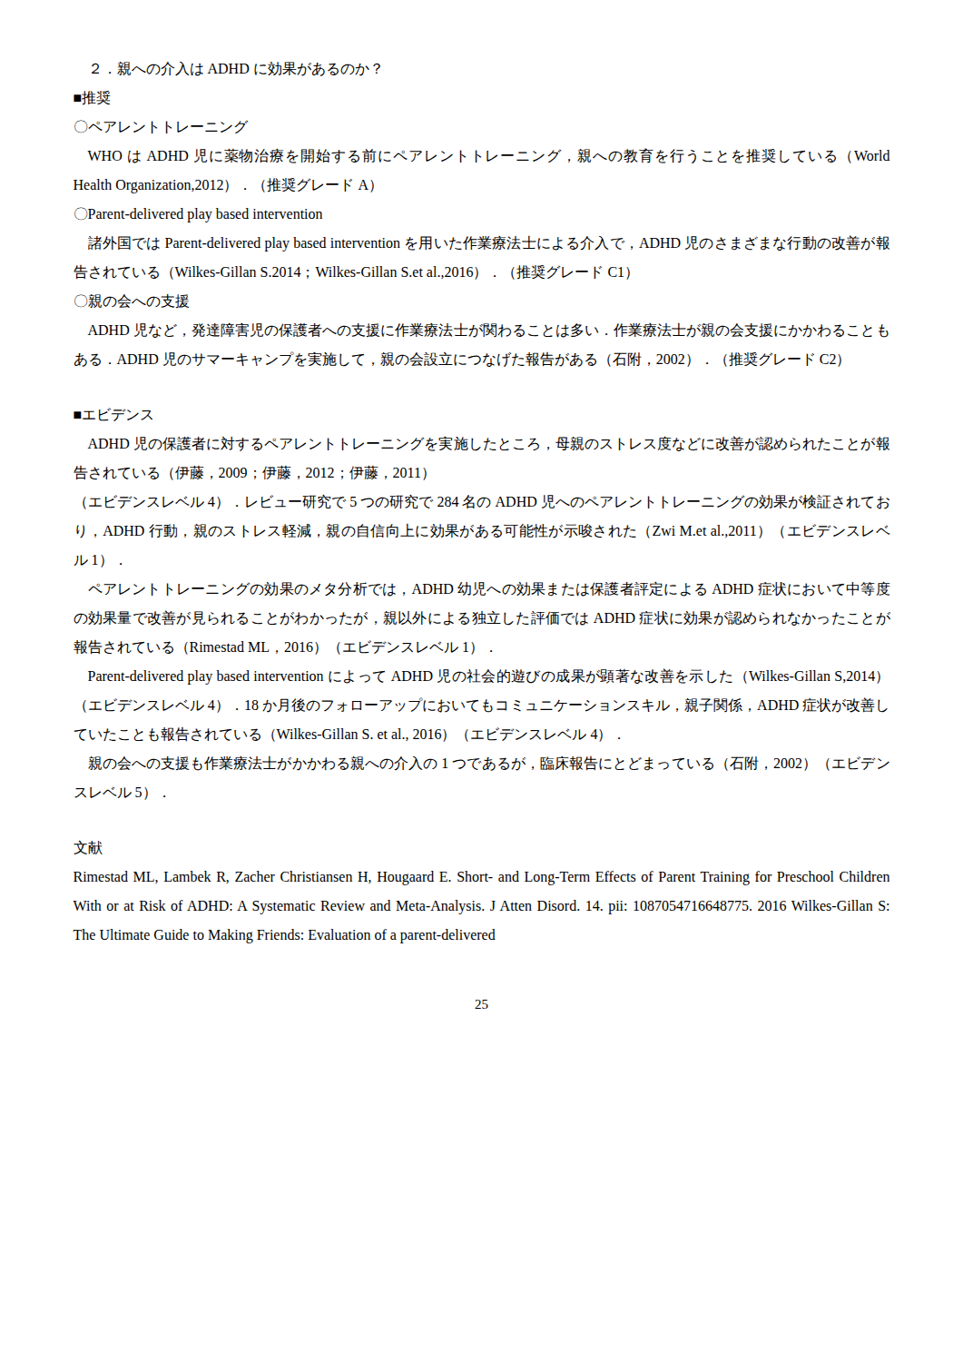２．親への介入は ADHD に効果があるのか？
■推奨
〇ペアレントトレーニング
WHO は ADHD 児に薬物治療を開始する前にペアレントトレーニング，親への教育を行うことを推奨している（World Health Organization,2012）．（推奨グレード A）
〇Parent-delivered play based intervention
諸外国では Parent-delivered play based intervention を用いた作業療法士による介入で，ADHD 児のさまざまな行動の改善が報告されている（Wilkes-Gillan S.2014；Wilkes-Gillan S.et al.,2016）．（推奨グレード C1）
〇親の会への支援
ADHD 児など，発達障害児の保護者への支援に作業療法士が関わることは多い．作業療法士が親の会支援にかかわることもある．ADHD 児のサマーキャンプを実施して，親の会設立につなげた報告がある（石附，2002）．（推奨グレード C2）
■エビデンス
ADHD 児の保護者に対するペアレントトレーニングを実施したところ，母親のストレス度などに改善が認められたことが報告されている（伊藤，2009；伊藤，2012；伊藤，2011）
（エビデンスレベル 4）．レビュー研究で 5 つの研究で 284 名の ADHD 児へのペアレントトレーニングの効果が検証されており，ADHD 行動，親のストレス軽減，親の自信向上に効果がある可能性が示唆された（Zwi M.et al.,2011）（エビデンスレベル 1）．
ペアレントトレーニングの効果のメタ分析では，ADHD 幼児への効果または保護者評定による ADHD 症状において中等度の効果量で改善が見られることがわかったが，親以外による独立した評価では ADHD 症状に効果が認められなかったことが報告されている（Rimestad ML，2016）（エビデンスレベル 1）．
Parent-delivered play based intervention によって ADHD 児の社会的遊びの成果が顕著な改善を示した（Wilkes-Gillan S,2014）（エビデンスレベル 4）．18 か月後のフォローアップにおいてもコミュニケーションスキル，親子関係，ADHD 症状が改善していたことも報告されている（Wilkes-Gillan S. et al., 2016）（エビデンスレベル 4）．
親の会への支援も作業療法士がかかわる親への介入の 1 つであるが，臨床報告にとどまっている（石附，2002）（エビデンスレベル 5）．
文献
Rimestad ML, Lambek R, Zacher Christiansen H, Hougaard E. Short- and Long-Term Effects of Parent Training for Preschool Children With or at Risk of ADHD: A Systematic Review and Meta-Analysis. J Atten Disord. 14. pii: 1087054716648775. 2016 Wilkes-Gillan S: The Ultimate Guide to Making Friends: Evaluation of a parent-delivered
25